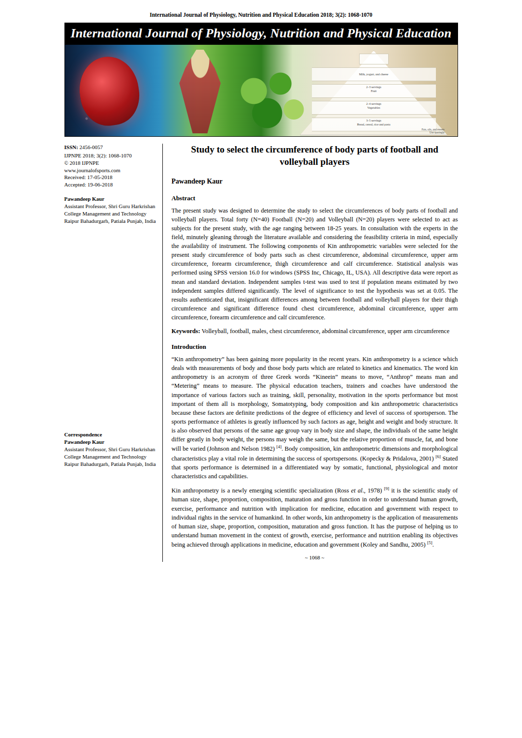International Journal of Physiology, Nutrition and Physical Education 2018; 3(2): 1068-1070
International Journal of Physiology, Nutrition and Physical Education
Bread, cereal, rice and pasta
6–11 servings
Vegetables
3–5 servings
Fruit
2–4 servings
Milk, yogurt, and cheese
2–3 servings
Fats, oils, and sweets
Use sparingly
ISSN: 2456-0057
IJPNPE 2018; 3(2): 1068-1070
© 2018 IJPNPE
www.journalofsports.com
Received: 17-05-2018
Accepted: 19-06-2018
Pawandeep Kaur
Assistant Professor, Shri Guru Harkrishan College Management and Technology Raipur Bahadurgarh, Patiala Punjab, India
Correspondence
Pawandeep Kaur
Assistant Professor, Shri Guru Harkrishan College Management and Technology Raipur Bahadurgarh, Patiala Punjab, India
Study to select the circumference of body parts of football and volleyball players
Pawandeep Kaur
Abstract
The present study was designed to determine the study to select the circumferences of body parts of football and volleyball players. Total forty (N=40) Football (N=20) and Volleyball (N=20) players were selected to act as subjects for the present study, with the age ranging between 18-25 years. In consultation with the experts in the field, minutely gleaning through the literature available and considering the feasibility criteria in mind, especially the availability of instrument. The following components of Kin anthropometric variables were selected for the present study circumference of body parts such as chest circumference, abdominal circumference, upper arm circumference, forearm circumference, thigh circumference and calf circumference. Statistical analysis was performed using SPSS version 16.0 for windows (SPSS Inc, Chicago, IL, USA). All descriptive data were report as mean and standard deviation. Independent samples t-test was used to test if population means estimated by two independent samples differed significantly. The level of significance to test the hypothesis was set at 0.05. The results authenticated that, insignificant differences among between football and volleyball players for their thigh circumference and significant difference found chest circumference, abdominal circumference, upper arm circumference, forearm circumference and calf circumference.
Keywords: Volleyball, football, males, chest circumference, abdominal circumference, upper arm circumference
Introduction
“Kin anthropometry” has been gaining more popularity in the recent years. Kin anthropometry is a science which deals with measurements of body and those body parts which are related to kinetics and kinematics. The word kin anthropometry is an acronym of three Greek words “Kineein” means to move, “Anthrop” means man and “Metering” means to measure. The physical education teachers, trainers and coaches have understood the importance of various factors such as training, skill, personality, motivation in the sports performance but most important of them all is morphology, Somatotyping, body composition and kin anthropometric characteristics because these factors are definite predictions of the degree of efficiency and level of success of sportsperson. The sports performance of athletes is greatly influenced by such factors as age, height and weight and body structure. It is also observed that persons of the same age group vary in body size and shape, the individuals of the same height differ greatly in body weight, the persons may weigh the same, but the relative proportion of muscle, fat, and bone will be varied (Johnson and Nelson 1982) [4]. Body composition, kin anthropometric dimensions and morphological characteristics play a vital role in determining the success of sportspersons. (Kopecky & Pridalova, 2001) [6] Stated that sports performance is determined in a differentiated way by somatic, functional, physiological and motor characteristics and capabilities.
Kin anthropometry is a newly emerging scientific specialization (Ross et al., 1978) [9] it is the scientific study of human size, shape, proportion, composition, maturation and gross function in order to understand human growth, exercise, performance and nutrition with implication for medicine, education and government with respect to individual rights in the service of humankind. In other words, kin anthropometry is the application of measurements of human size, shape, proportion, composition, maturation and gross function. It has the purpose of helping us to understand human movement in the context of growth, exercise, performance and nutrition enabling its objectives being achieved through applications in medicine, education and government (Koley and Sandhu, 2005) [5].
~ 1068 ~